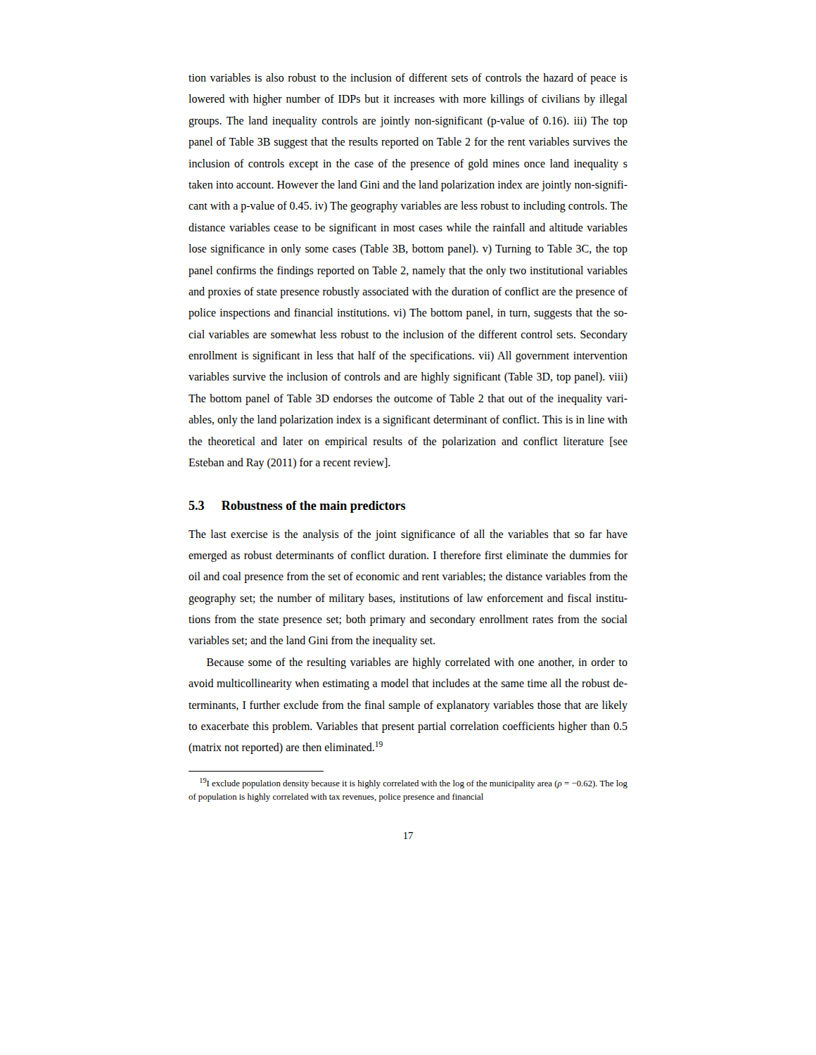tion variables is also robust to the inclusion of different sets of controls the hazard of peace is lowered with higher number of IDPs but it increases with more killings of civilians by illegal groups. The land inequality controls are jointly non-significant (p-value of 0.16). iii) The top panel of Table 3B suggest that the results reported on Table 2 for the rent variables survives the inclusion of controls except in the case of the presence of gold mines once land inequality s taken into account. However the land Gini and the land polarization index are jointly non-significant with a p-value of 0.45. iv) The geography variables are less robust to including controls. The distance variables cease to be significant in most cases while the rainfall and altitude variables lose significance in only some cases (Table 3B, bottom panel). v) Turning to Table 3C, the top panel confirms the findings reported on Table 2, namely that the only two institutional variables and proxies of state presence robustly associated with the duration of conflict are the presence of police inspections and financial institutions. vi) The bottom panel, in turn, suggests that the social variables are somewhat less robust to the inclusion of the different control sets. Secondary enrollment is significant in less that half of the specifications. vii) All government intervention variables survive the inclusion of controls and are highly significant (Table 3D, top panel). viii) The bottom panel of Table 3D endorses the outcome of Table 2 that out of the inequality variables, only the land polarization index is a significant determinant of conflict. This is in line with the theoretical and later on empirical results of the polarization and conflict literature [see Esteban and Ray (2011) for a recent review].
5.3 Robustness of the main predictors
The last exercise is the analysis of the joint significance of all the variables that so far have emerged as robust determinants of conflict duration. I therefore first eliminate the dummies for oil and coal presence from the set of economic and rent variables; the distance variables from the geography set; the number of military bases, institutions of law enforcement and fiscal institutions from the state presence set; both primary and secondary enrollment rates from the social variables set; and the land Gini from the inequality set.
Because some of the resulting variables are highly correlated with one another, in order to avoid multicollinearity when estimating a model that includes at the same time all the robust determinants, I further exclude from the final sample of explanatory variables those that are likely to exacerbate this problem. Variables that present partial correlation coefficients higher than 0.5 (matrix not reported) are then eliminated.19
19I exclude population density because it is highly correlated with the log of the municipality area (ρ = −0.62). The log of population is highly correlated with tax revenues, police presence and financial
17